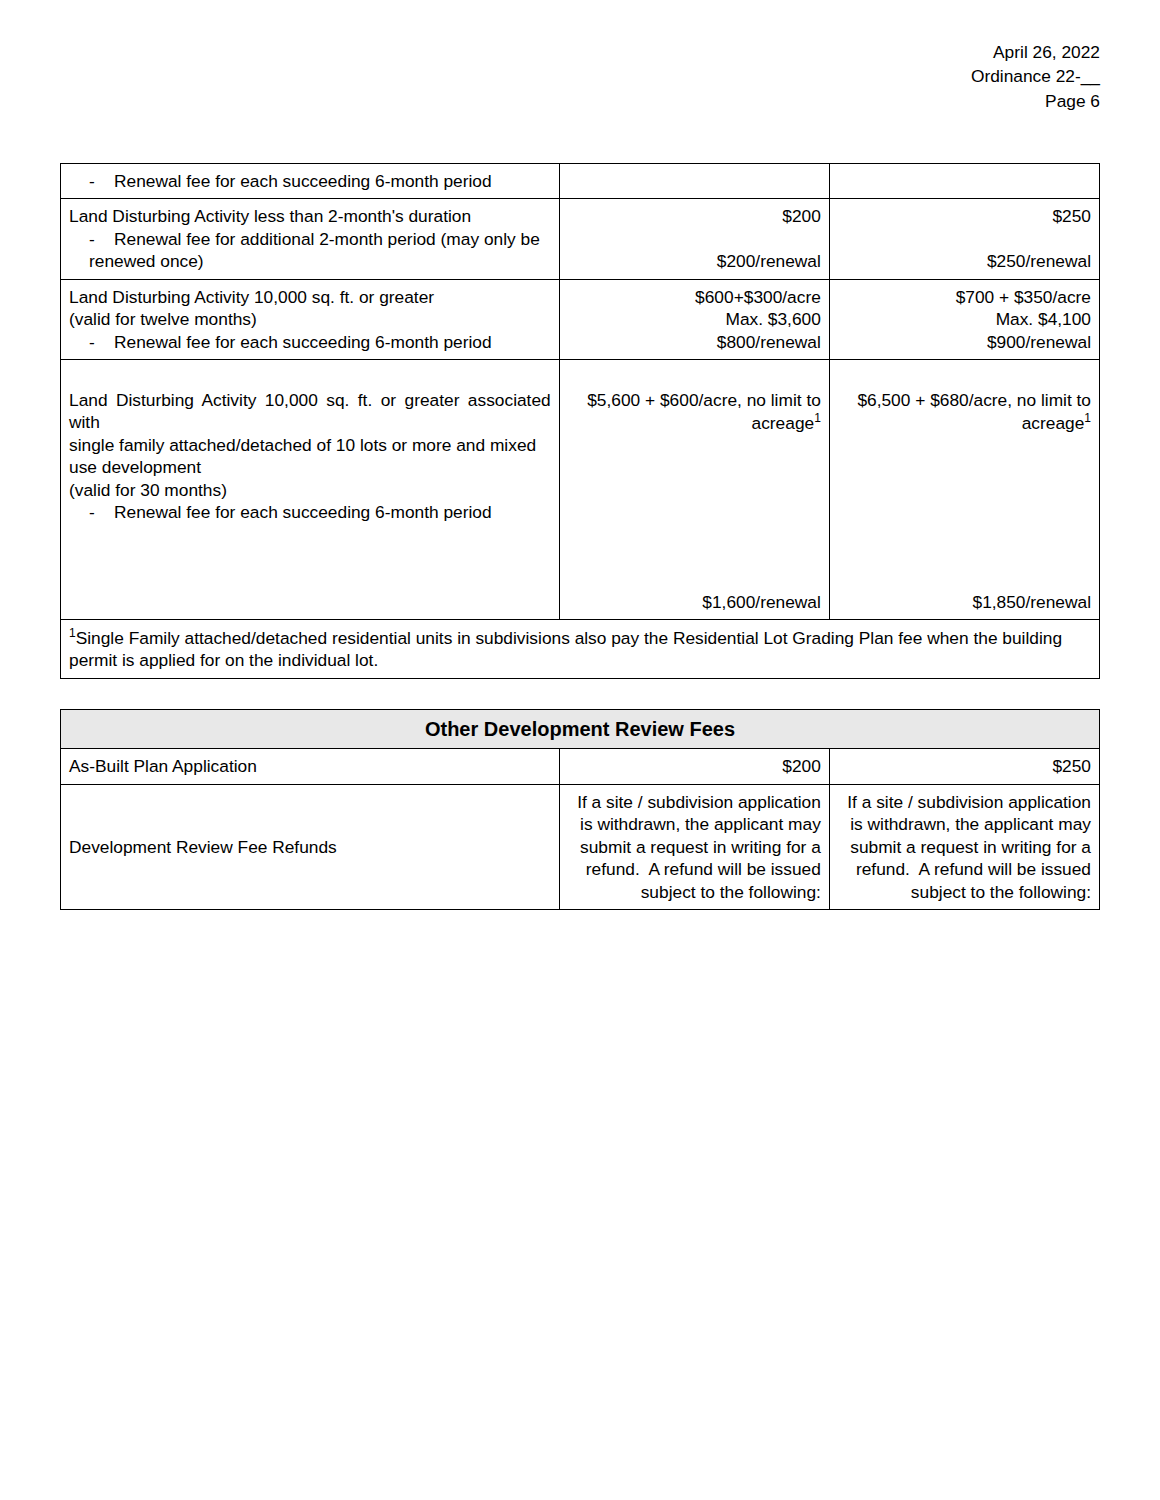April 26, 2022
Ordinance 22-__
Page 6
| - Renewal fee for each succeeding 6-month period | | |
| Land Disturbing Activity less than 2-month's duration - Renewal fee for additional 2-month period (may only be renewed once) | $200 $200/renewal | $250 $250/renewal |
| Land Disturbing Activity 10,000 sq. ft. or greater (valid for twelve months) - Renewal fee for each succeeding 6-month period | $600+$300/acre Max. $3,600 $800/renewal | $700 + $350/acre Max. $4,100 $900/renewal |
| Land Disturbing Activity 10,000 sq. ft. or greater associated with single family attached/detached of 10 lots or more and mixed use development (valid for 30 months) - Renewal fee for each succeeding 6-month period | $5,600 + $600/acre, no limit to acreage 1 $1,600/renewal | $6,500 + $680/acre, no limit to acreage 1 $1,850/renewal |
| 1 Single Family attached/detached residential units in subdivisions also pay the Residential Lot Grading Plan fee when the building permit is applied for on the individual lot. |
| Other Development Review Fees |
| As-Built Plan Application | $200 | $250 |
| Development Review Fee Refunds | If a site / subdivision application is withdrawn, the applicant may submit a request in writing for a refund. A refund will be issued subject to the following: | If a site / subdivision application is withdrawn, the applicant may submit a request in writing for a refund. A refund will be issued subject to the following: |